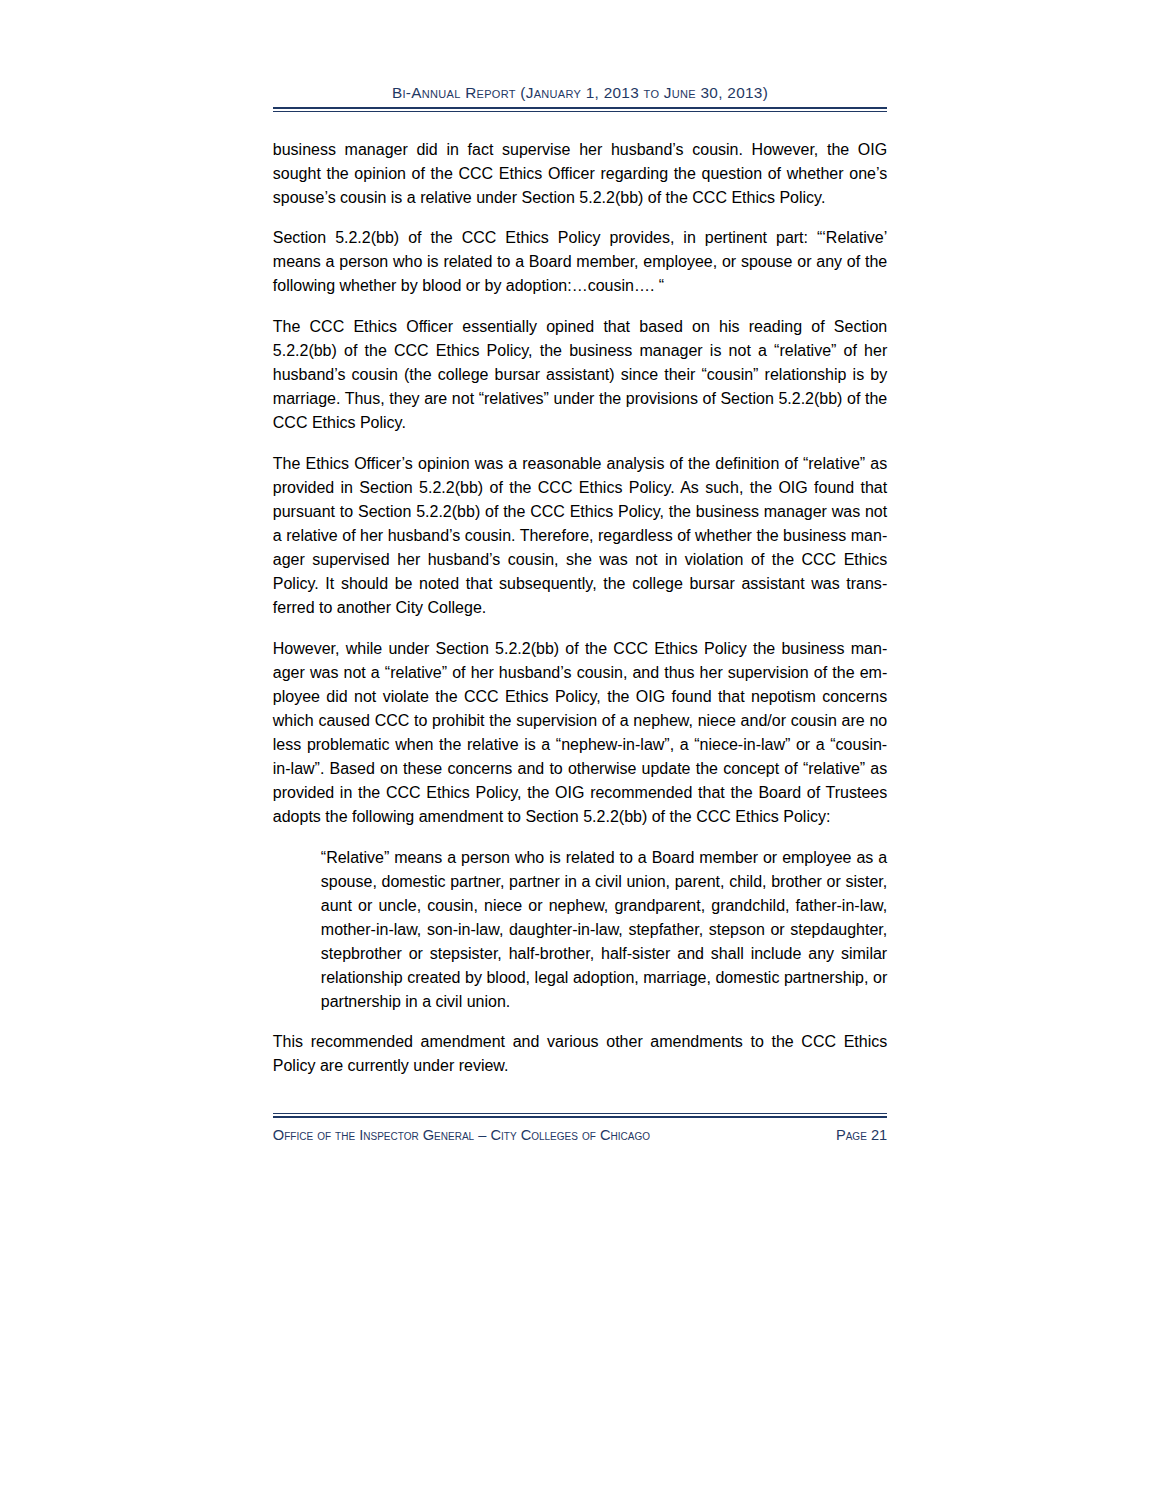Bi-Annual Report (January 1, 2013 to June 30, 2013)
business manager did in fact supervise her husband’s cousin. However, the OIG sought the opinion of the CCC Ethics Officer regarding the question of whether one’s spouse’s cousin is a relative under Section 5.2.2(bb) of the CCC Ethics Policy.
Section 5.2.2(bb) of the CCC Ethics Policy provides, in pertinent part: “‘Relative’ means a person who is related to a Board member, employee, or spouse or any of the following whether by blood or by adoption:…cousin…. “
The CCC Ethics Officer essentially opined that based on his reading of Section 5.2.2(bb) of the CCC Ethics Policy, the business manager is not a “relative” of her husband’s cousin (the college bursar assistant) since their “cousin” relationship is by marriage. Thus, they are not “relatives” under the provisions of Section 5.2.2(bb) of the CCC Ethics Policy.
The Ethics Officer’s opinion was a reasonable analysis of the definition of “relative” as provided in Section 5.2.2(bb) of the CCC Ethics Policy. As such, the OIG found that pursuant to Section 5.2.2(bb) of the CCC Ethics Policy, the business manager was not a relative of her husband’s cousin. Therefore, regardless of whether the business manager supervised her husband’s cousin, she was not in violation of the CCC Ethics Policy. It should be noted that subsequently, the college bursar assistant was transferred to another City College.
However, while under Section 5.2.2(bb) of the CCC Ethics Policy the business manager was not a “relative” of her husband’s cousin, and thus her supervision of the employee did not violate the CCC Ethics Policy, the OIG found that nepotism concerns which caused CCC to prohibit the supervision of a nephew, niece and/or cousin are no less problematic when the relative is a “nephew-in-law”, a “niece-in-law” or a “cousin-in-law”. Based on these concerns and to otherwise update the concept of “relative” as provided in the CCC Ethics Policy, the OIG recommended that the Board of Trustees adopts the following amendment to Section 5.2.2(bb) of the CCC Ethics Policy:
“Relative” means a person who is related to a Board member or employee as a spouse, domestic partner, partner in a civil union, parent, child, brother or sister, aunt or uncle, cousin, niece or nephew, grandparent, grandchild, father-in-law, mother-in-law, son-in-law, daughter-in-law, stepfather, stepson or stepdaughter, stepbrother or stepsister, half-brother, half-sister and shall include any similar relationship created by blood, legal adoption, marriage, domestic partnership, or partnership in a civil union.
This recommended amendment and various other amendments to the CCC Ethics Policy are currently under review.
Office of the Inspector General – City Colleges of Chicago
Page 21